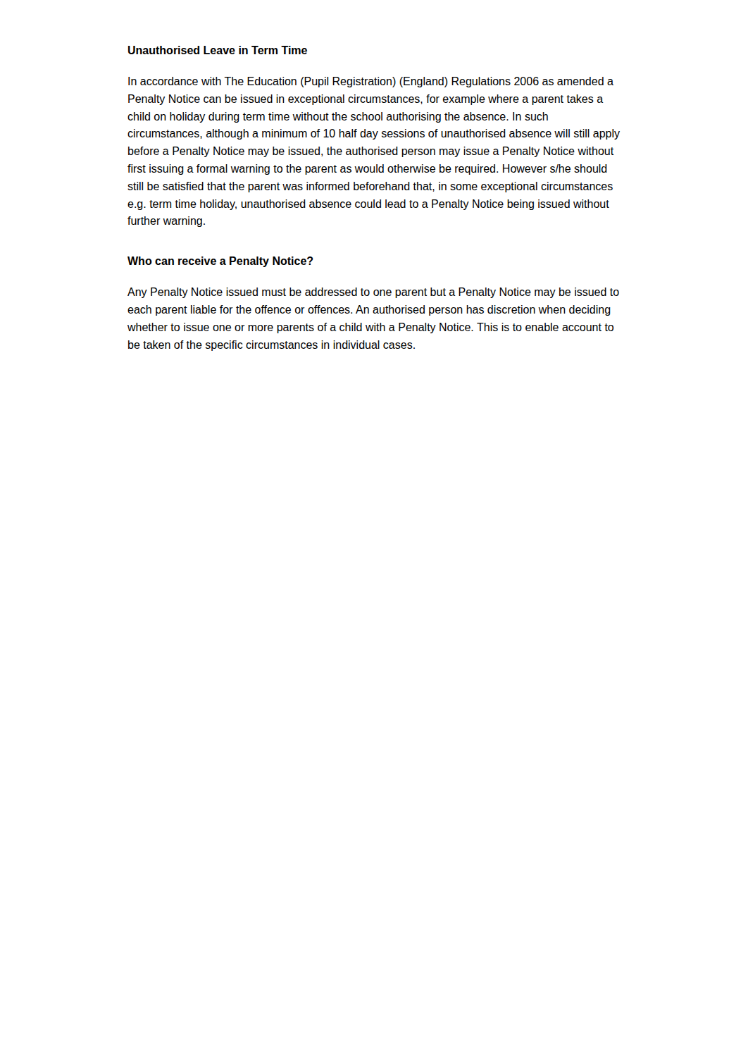Unauthorised Leave in Term Time
In accordance with The Education (Pupil Registration) (England) Regulations 2006 as amended a Penalty Notice can be issued in exceptional circumstances, for example where a parent takes a child on holiday during term time without the school authorising the absence. In such circumstances, although a minimum of 10 half day sessions of unauthorised absence will still apply before a Penalty Notice may be issued, the authorised person may issue a Penalty Notice without first issuing a formal warning to the parent as would otherwise be required. However s/he should still be satisfied that the parent was informed beforehand that, in some exceptional circumstances e.g. term time holiday, unauthorised absence could lead to a Penalty Notice being issued without further warning.
Who can receive a Penalty Notice?
Any Penalty Notice issued must be addressed to one parent but a Penalty Notice may be issued to each parent liable for the offence or offences. An authorised person has discretion when deciding whether to issue one or more parents of a child with a Penalty Notice. This is to enable account to be taken of the specific circumstances in individual cases.